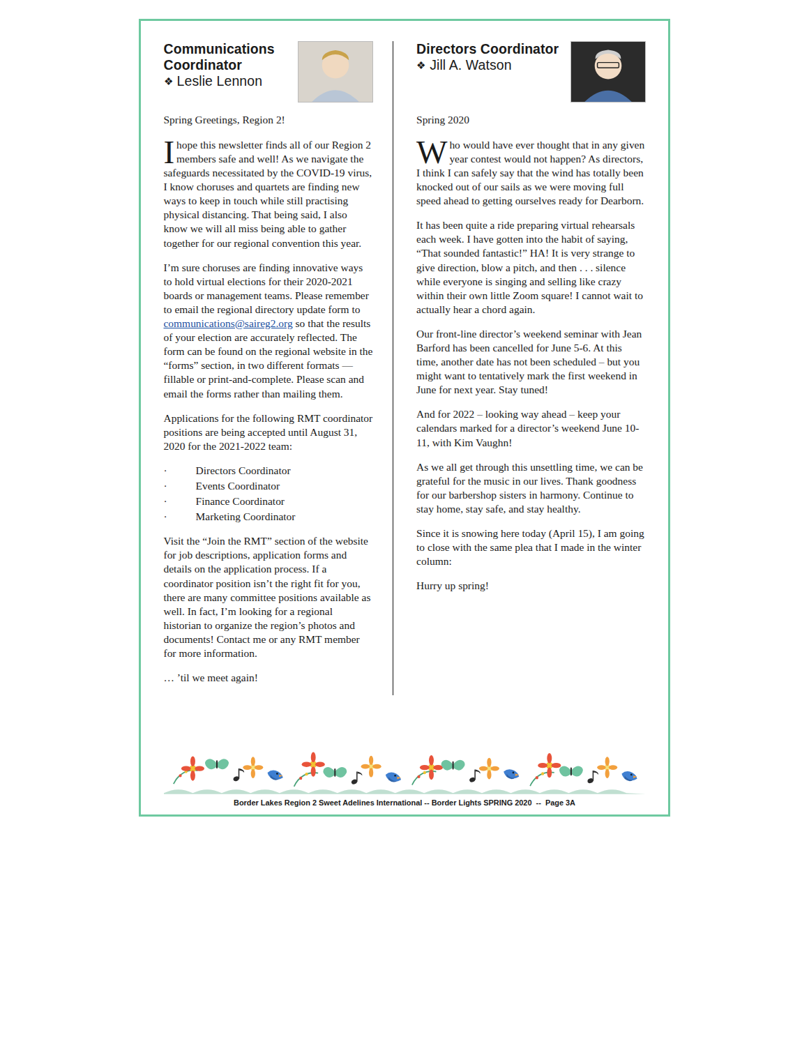Communications Coordinator Leslie Lennon
Spring Greetings, Region 2!
I hope this newsletter finds all of our Region 2 members safe and well! As we navigate the safeguards necessitated by the COVID-19 virus, I know choruses and quartets are finding new ways to keep in touch while still practising physical distancing. That being said, I also know we will all miss being able to gather together for our regional convention this year.
I’m sure choruses are finding innovative ways to hold virtual elections for their 2020-2021 boards or management teams. Please remember to email the regional directory update form to communications@saireg2.org so that the results of your election are accurately reflected. The form can be found on the regional website in the “forms” section, in two different formats — fillable or print-and-complete. Please scan and email the forms rather than mailing them.
Applications for the following RMT coordinator positions are being accepted until August 31, 2020 for the 2021-2022 team:
Directors Coordinator
Events Coordinator
Finance Coordinator
Marketing Coordinator
Visit the “Join the RMT” section of the website for job descriptions, application forms and details on the application process. If a coordinator position isn’t the right fit for you, there are many committee positions available as well. In fact, I’m looking for a regional historian to organize the region’s photos and documents! Contact me or any RMT member for more information.
… ’til we meet again!
Directors Coordinator Jill A. Watson
Spring 2020
Who would have ever thought that in any given year contest would not happen? As directors, I think I can safely say that the wind has totally been knocked out of our sails as we were moving full speed ahead to getting ourselves ready for Dearborn.
It has been quite a ride preparing virtual rehearsals each week. I have gotten into the habit of saying, “That sounded fantastic!” HA! It is very strange to give direction, blow a pitch, and then . . . silence while everyone is singing and selling like crazy within their own little Zoom square! I cannot wait to actually hear a chord again.
Our front-line director’s weekend seminar with Jean Barford has been cancelled for June 5-6. At this time, another date has not been scheduled – but you might want to tentatively mark the first weekend in June for next year. Stay tuned!
And for 2022 – looking way ahead – keep your calendars marked for a director’s weekend June 10-11, with Kim Vaughn!
As we all get through this unsettling time, we can be grateful for the music in our lives. Thank goodness for our barbershop sisters in harmony. Continue to stay home, stay safe, and stay healthy.
Since it is snowing here today (April 15), I am going to close with the same plea that I made in the winter column:
Hurry up spring!
Border Lakes Region 2 Sweet Adelines International -- Border Lights SPRING 2020 -- Page 3A